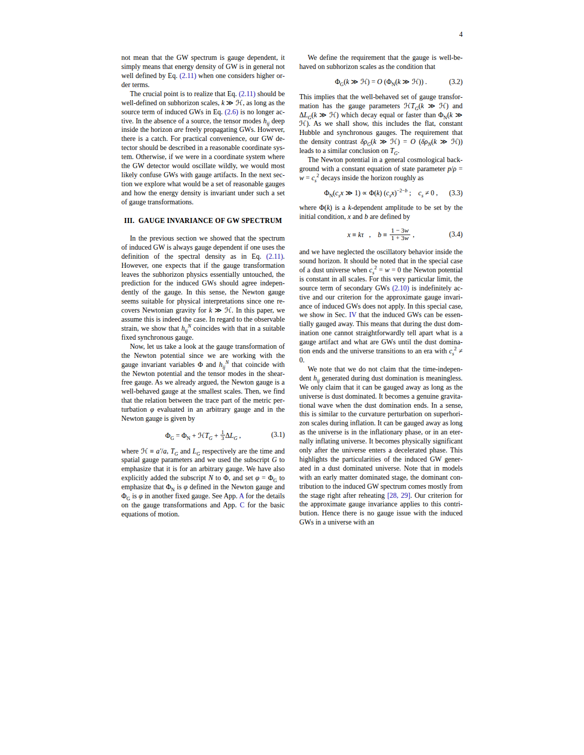4
not mean that the GW spectrum is gauge dependent, it simply means that energy density of GW is in general not well defined by Eq. (2.11) when one considers higher order terms.
The crucial point is to realize that Eq. (2.11) should be well-defined on subhorizon scales, k ≫ ℋ, as long as the source term of induced GWs in Eq. (2.6) is no longer active. In the absence of a source, the tensor modes hij deep inside the horizon are freely propagating GWs. However, there is a catch. For practical convenience, our GW detector should be described in a reasonable coordinate system. Otherwise, if we were in a coordinate system where the GW detector would oscillate wildly, we would most likely confuse GWs with gauge artifacts. In the next section we explore what would be a set of reasonable gauges and how the energy density is invariant under such a set of gauge transformations.
III. Gauge invariance of GW spectrum
In the previous section we showed that the spectrum of induced GW is always gauge dependent if one uses the definition of the spectral density as in Eq. (2.11). However, one expects that if the gauge transformation leaves the subhorizon physics essentially untouched, the prediction for the induced GWs should agree independently of the gauge. In this sense, the Newton gauge seems suitable for physical interpretations since one recovers Newtonian gravity for k ≫ ℋ. In this paper, we assume this is indeed the case. In regard to the observable strain, we show that hijN coincides with that in a suitable fixed synchronous gauge.
Now, let us take a look at the gauge transformation of the Newton potential since we are working with the gauge invariant variables Φ and hijN that coincide with the Newton potential and the tensor modes in the shear-free gauge. As we already argued, the Newton gauge is a well-behaved gauge at the smallest scales. Then, we find that the relation between the trace part of the metric perturbation φ evaluated in an arbitrary gauge and in the Newton gauge is given by
ΦG = ΦN + ℋTG + 13 ΔLG , (3.1)
where ℋ ≡ a′/a, TG and LG respectively are the time and spatial gauge parameters and we used the subscript G to emphasize that it is for an arbitrary gauge. We have also explicitly added the subscript N to Φ, and set φ = ΦG to emphasize that ΦN is φ defined in the Newton gauge and ΦG is φ in another fixed gauge. See App. A for the details on the gauge transformations and App. C for the basic equations of motion.
We define the requirement that the gauge is well-behaved on subhorizon scales as the condition that
ΦG(k ≫ ℋ) = O (ΦN(k ≫ ℋ)) . (3.2)
This implies that the well-behaved set of gauge transformation has the gauge parameters ℋTG(k ≫ ℋ) and ΔLG(k ≫ ℋ) which decay equal or faster than ΦN(k ≫ ℋ). As we shall show, this includes the flat, constant Hubble and synchronous gauges. The requirement that the density contrast δρG(k ≫ ℋ) = O (δρN(k ≫ ℋ)) leads to a similar conclusion on TG.
The Newton potential in a general cosmological background with a constant equation of state parameter p/ρ = w = cs2 decays inside the horizon roughly as
ΦN(csx ≫ 1) ∝ Φ(k) (csx)−2−b ; cs ≠ 0 , (3.3)
where Φ(k) is a k-dependent amplitude to be set by the initial condition, x and b are defined by
x ≡ kτ , b ≡ 1 − 3w 1 + 3w , (3.4)
and we have neglected the oscillatory behavior inside the sound horizon. It should be noted that in the special case of a dust universe when cs2 = w = 0 the Newton potential is constant in all scales. For this very particular limit, the source term of secondary GWs (2.10) is indefinitely active and our criterion for the approximate gauge invariance of induced GWs does not apply. In this special case, we show in Sec. IV that the induced GWs can be essentially gauged away. This means that during the dust domination one cannot straightforwardly tell apart what is a gauge artifact and what are GWs until the dust domination ends and the universe transitions to an era with cs2 ≠ 0.
We note that we do not claim that the time-independent hij generated during dust domination is meaningless. We only claim that it can be gauged away as long as the universe is dust dominated. It becomes a genuine gravitational wave when the dust domination ends. In a sense, this is similar to the curvature perturbation on superhorizon scales during inflation. It can be gauged away as long as the universe is in the inflationary phase, or in an eternally inflating universe. It becomes physically significant only after the universe enters a decelerated phase. This highlights the particularities of the induced GW generated in a dust dominated universe. Note that in models with an early matter dominated stage, the dominant contribution to the induced GW spectrum comes mostly from the stage right after reheating [28, 29]. Our criterion for the approximate gauge invariance applies to this contribution. Hence there is no gauge issue with the induced GWs in a universe with an